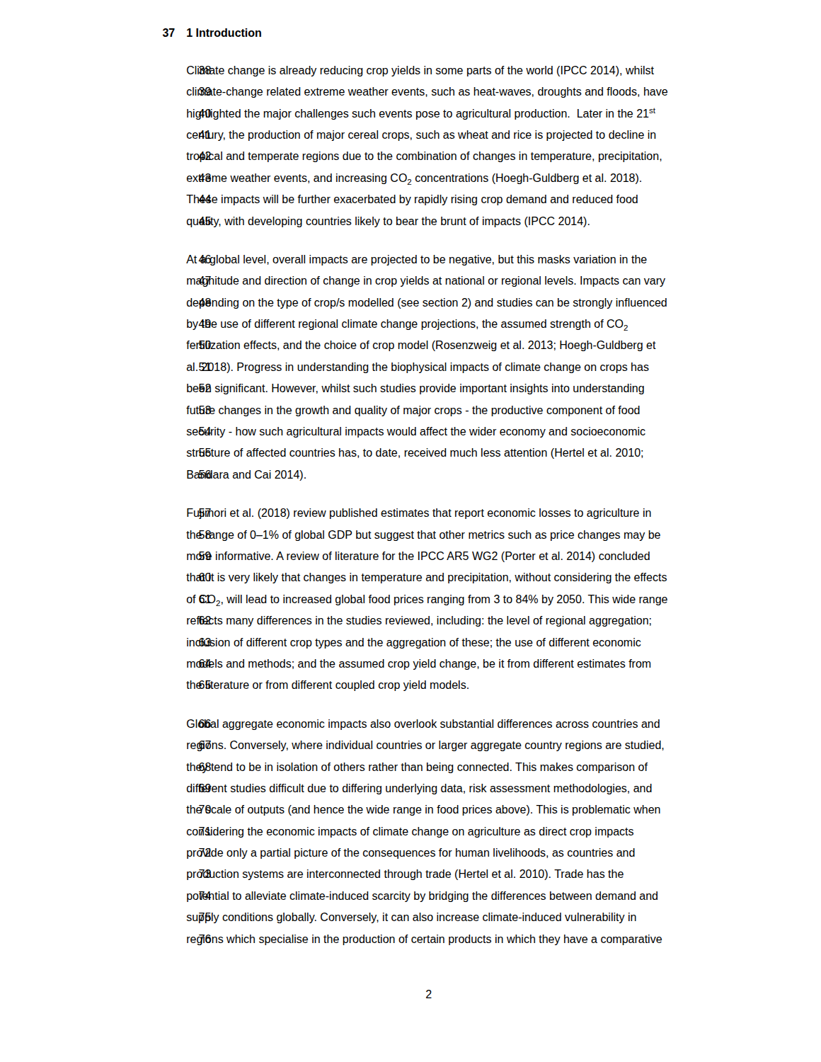371 Introduction
38 Climate change is already reducing crop yields in some parts of the world (IPCC 2014), whilst
39climate-change related extreme weather events, such as heat-waves, droughts and floods, have
40highlighted the major challenges such events pose to agricultural production. Later in the 21st
41century, the production of major cereal crops, such as wheat and rice is projected to decline in
42tropical and temperate regions due to the combination of changes in temperature, precipitation,
43extreme weather events, and increasing CO2 concentrations (Hoegh-Guldberg et al. 2018).
44 These impacts will be further exacerbated by rapidly rising crop demand and reduced food
45quality, with developing countries likely to bear the brunt of impacts (IPCC 2014).
46 At a global level, overall impacts are projected to be negative, but this masks variation in the
47magnitude and direction of change in crop yields at national or regional levels. Impacts can vary
48depending on the type of crop/s modelled (see section 2) and studies can be strongly influenced
49by the use of different regional climate change projections, the assumed strength of CO2
50fertilization effects, and the choice of crop model (Rosenzweig et al. 2013; Hoegh-Guldberg et
51al. 2018). Progress in understanding the biophysical impacts of climate change on crops has
52been significant. However, whilst such studies provide important insights into understanding
53future changes in the growth and quality of major crops - the productive component of food
54security - how such agricultural impacts would affect the wider economy and socioeconomic
55structure of affected countries has, to date, received much less attention (Hertel et al. 2010;
56 Bandara and Cai 2014).
57 Fujimori et al. (2018) review published estimates that report economic losses to agriculture in
58the range of 0–1% of global GDP but suggest that other metrics such as price changes may be
59more informative. A review of literature for the IPCC AR5 WG2 (Porter et al. 2014) concluded
60that it is very likely that changes in temperature and precipitation, without considering the effects
61of CO2, will lead to increased global food prices ranging from 3 to 84% by 2050. This wide range
62reflects many differences in the studies reviewed, including: the level of regional aggregation;
63inclusion of different crop types and the aggregation of these; the use of different economic
64models and methods; and the assumed crop yield change, be it from different estimates from
65the literature or from different coupled crop yield models.
66 Global aggregate economic impacts also overlook substantial differences across countries and
67regions. Conversely, where individual countries or larger aggregate country regions are studied,
68they tend to be in isolation of others rather than being connected. This makes comparison of
69different studies difficult due to differing underlying data, risk assessment methodologies, and
70the scale of outputs (and hence the wide range in food prices above). This is problematic when
71considering the economic impacts of climate change on agriculture as direct crop impacts
72provide only a partial picture of the consequences for human livelihoods, as countries and
73production systems are interconnected through trade (Hertel et al. 2010). Trade has the
74potential to alleviate climate-induced scarcity by bridging the differences between demand and
75supply conditions globally. Conversely, it can also increase climate-induced vulnerability in
76regions which specialise in the production of certain products in which they have a comparative
2